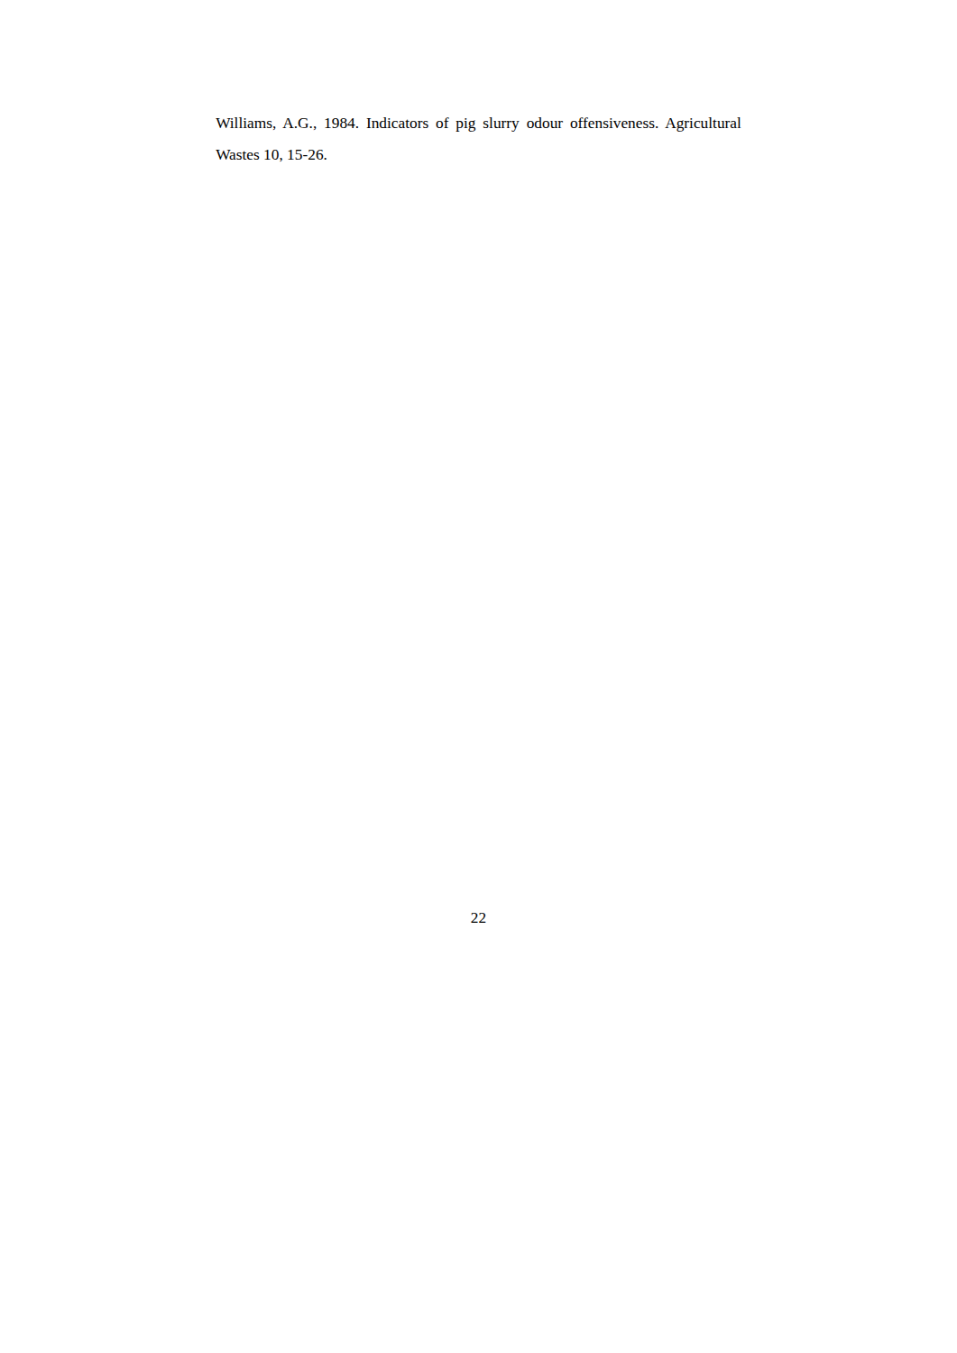Williams, A.G., 1984. Indicators of pig slurry odour offensiveness. Agricultural Wastes 10, 15-26.
22